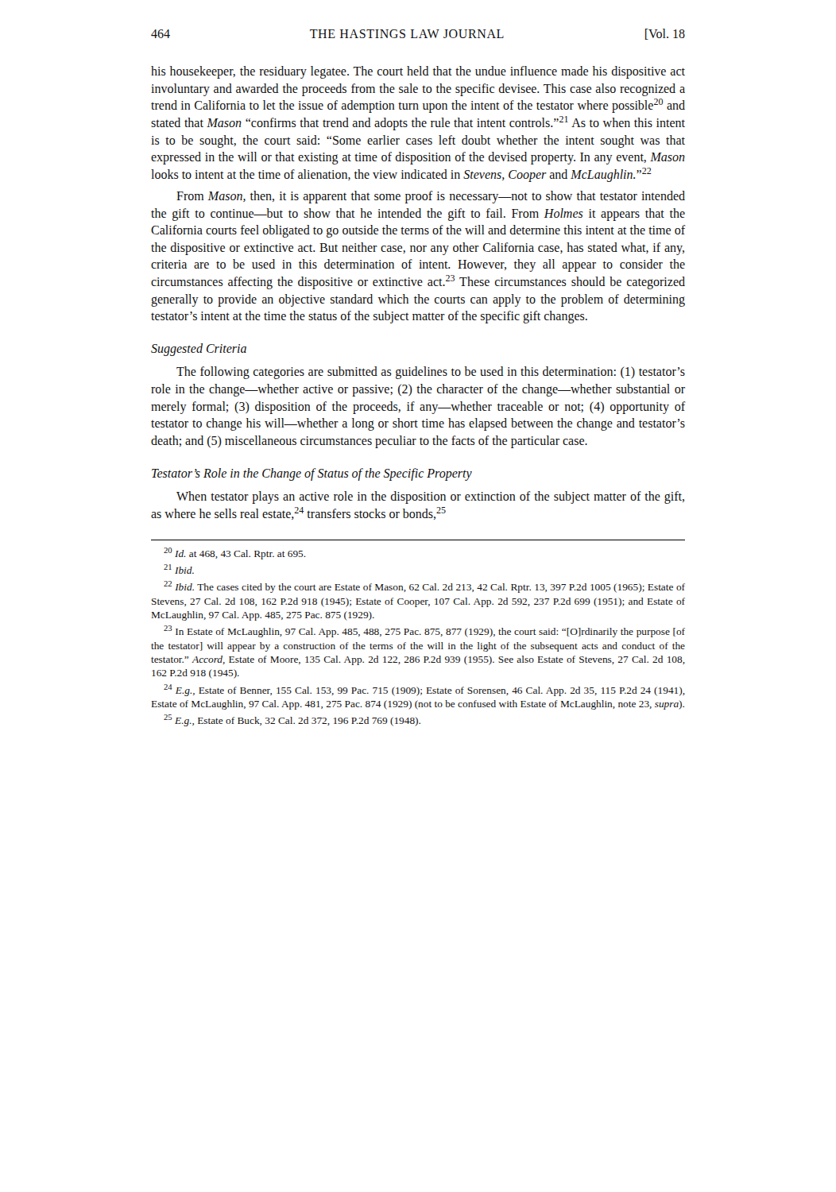464 THE HASTINGS LAW JOURNAL [Vol. 18
his housekeeper, the residuary legatee. The court held that the undue influence made his dispositive act involuntary and awarded the proceeds from the sale to the specific devisee. This case also recognized a trend in California to let the issue of ademption turn upon the intent of the testator where possible20 and stated that Mason “confirms that trend and adopts the rule that intent controls.”21 As to when this intent is to be sought, the court said: “Some earlier cases left doubt whether the intent sought was that expressed in the will or that existing at time of disposition of the devised property. In any event, Mason looks to intent at the time of alienation, the view indicated in Stevens, Cooper and McLaughlin.”22
From Mason, then, it is apparent that some proof is necessary—not to show that testator intended the gift to continue—but to show that he intended the gift to fail. From Holmes it appears that the California courts feel obligated to go outside the terms of the will and determine this intent at the time of the dispositive or extinctive act. But neither case, nor any other California case, has stated what, if any, criteria are to be used in this determination of intent. However, they all appear to consider the circumstances affecting the dispositive or extinctive act.23 These circumstances should be categorized generally to provide an objective standard which the courts can apply to the problem of determining testator’s intent at the time the status of the subject matter of the specific gift changes.
Suggested Criteria
The following categories are submitted as guidelines to be used in this determination: (1) testator’s role in the change—whether active or passive; (2) the character of the change—whether substantial or merely formal; (3) disposition of the proceeds, if any—whether traceable or not; (4) opportunity of testator to change his will—whether a long or short time has elapsed between the change and testator’s death; and (5) miscellaneous circumstances peculiar to the facts of the particular case.
Testator’s Role in the Change of Status of the Specific Property
When testator plays an active role in the disposition or extinction of the subject matter of the gift, as where he sells real estate,24 transfers stocks or bonds,25
20 Id. at 468, 43 Cal. Rptr. at 695.
21 Ibid.
22 Ibid. The cases cited by the court are Estate of Mason, 62 Cal. 2d 213, 42 Cal. Rptr. 13, 397 P.2d 1005 (1965); Estate of Stevens, 27 Cal. 2d 108, 162 P.2d 918 (1945); Estate of Cooper, 107 Cal. App. 2d 592, 237 P.2d 699 (1951); and Estate of McLaughlin, 97 Cal. App. 485, 275 Pac. 875 (1929).
23 In Estate of McLaughlin, 97 Cal. App. 485, 488, 275 Pac. 875, 877 (1929), the court said: “[O]rdinarily the purpose [of the testator] will appear by a construction of the terms of the will in the light of the subsequent acts and conduct of the testator.” Accord, Estate of Moore, 135 Cal. App. 2d 122, 286 P.2d 939 (1955). See also Estate of Stevens, 27 Cal. 2d 108, 162 P.2d 918 (1945).
24 E.g., Estate of Benner, 155 Cal. 153, 99 Pac. 715 (1909); Estate of Sorensen, 46 Cal. App. 2d 35, 115 P.2d 24 (1941), Estate of McLaughlin, 97 Cal. App. 481, 275 Pac. 874 (1929) (not to be confused with Estate of McLaughlin, note 23, supra).
25 E.g., Estate of Buck, 32 Cal. 2d 372, 196 P.2d 769 (1948).